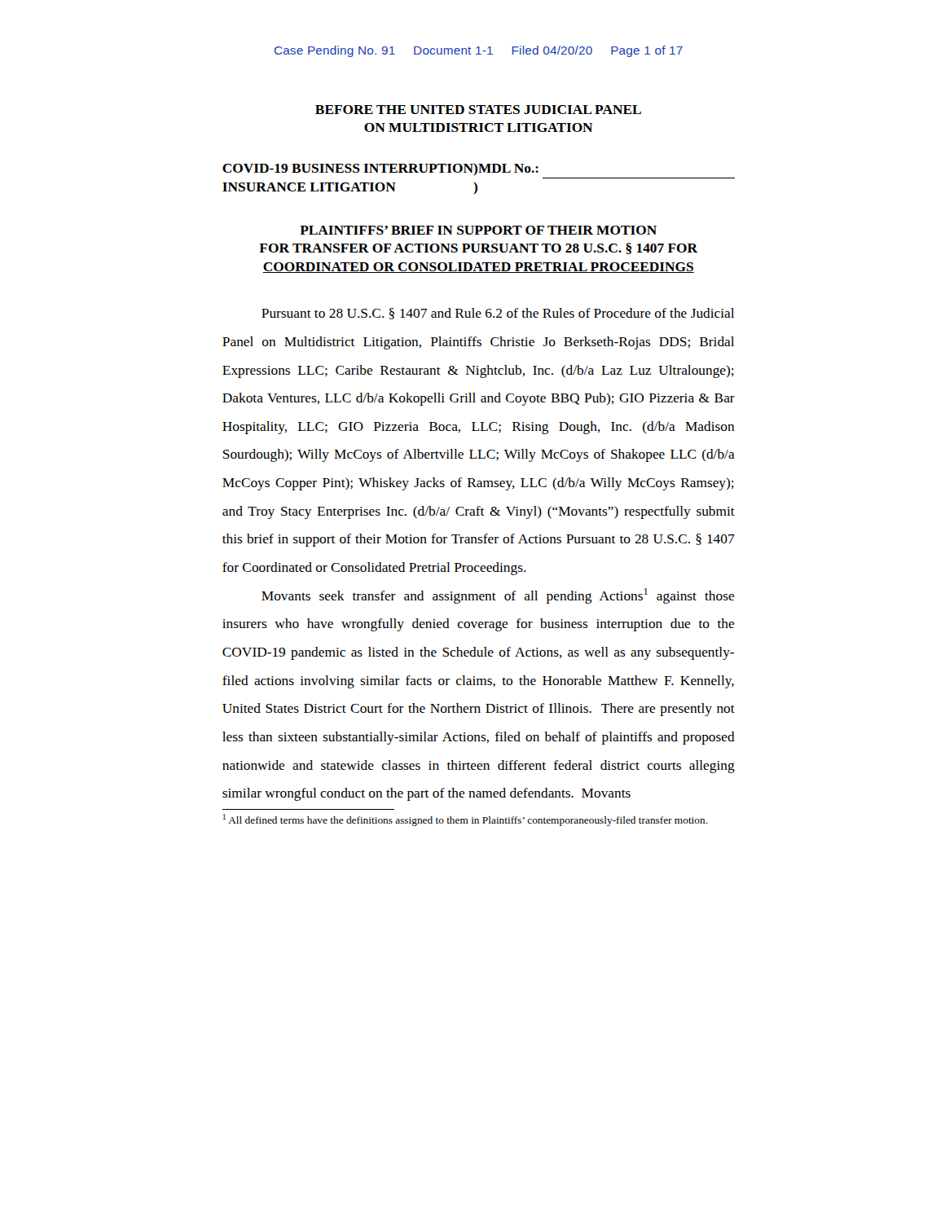Case Pending No. 91 Document 1-1 Filed 04/20/20 Page 1 of 17
BEFORE THE UNITED STATES JUDICIAL PANEL
ON MULTIDISTRICT LITIGATION
| COVID-19 BUSINESS INTERRUPTION | ) | MDL No.: |
| INSURANCE LITIGATION | ) | |
PLAINTIFFS’ BRIEF IN SUPPORT OF THEIR MOTION
FOR TRANSFER OF ACTIONS PURSUANT TO 28 U.S.C. § 1407 FOR
COORDINATED OR CONSOLIDATED PRETRIAL PROCEEDINGS
Pursuant to 28 U.S.C. § 1407 and Rule 6.2 of the Rules of Procedure of the Judicial Panel on Multidistrict Litigation, Plaintiffs Christie Jo Berkseth-Rojas DDS; Bridal Expressions LLC; Caribe Restaurant & Nightclub, Inc. (d/b/a Laz Luz Ultralounge); Dakota Ventures, LLC d/b/a Kokopelli Grill and Coyote BBQ Pub); GIO Pizzeria & Bar Hospitality, LLC; GIO Pizzeria Boca, LLC; Rising Dough, Inc. (d/b/a Madison Sourdough); Willy McCoys of Albertville LLC; Willy McCoys of Shakopee LLC (d/b/a McCoys Copper Pint); Whiskey Jacks of Ramsey, LLC (d/b/a Willy McCoys Ramsey); and Troy Stacy Enterprises Inc. (d/b/a/ Craft & Vinyl) (“Movants”) respectfully submit this brief in support of their Motion for Transfer of Actions Pursuant to 28 U.S.C. § 1407 for Coordinated or Consolidated Pretrial Proceedings.
Movants seek transfer and assignment of all pending Actions1 against those insurers who have wrongfully denied coverage for business interruption due to the COVID-19 pandemic as listed in the Schedule of Actions, as well as any subsequently-filed actions involving similar facts or claims, to the Honorable Matthew F. Kennelly, United States District Court for the Northern District of Illinois. There are presently not less than sixteen substantially-similar Actions, filed on behalf of plaintiffs and proposed nationwide and statewide classes in thirteen different federal district courts alleging similar wrongful conduct on the part of the named defendants. Movants
1 All defined terms have the definitions assigned to them in Plaintiffs’ contemporaneously-filed transfer motion.